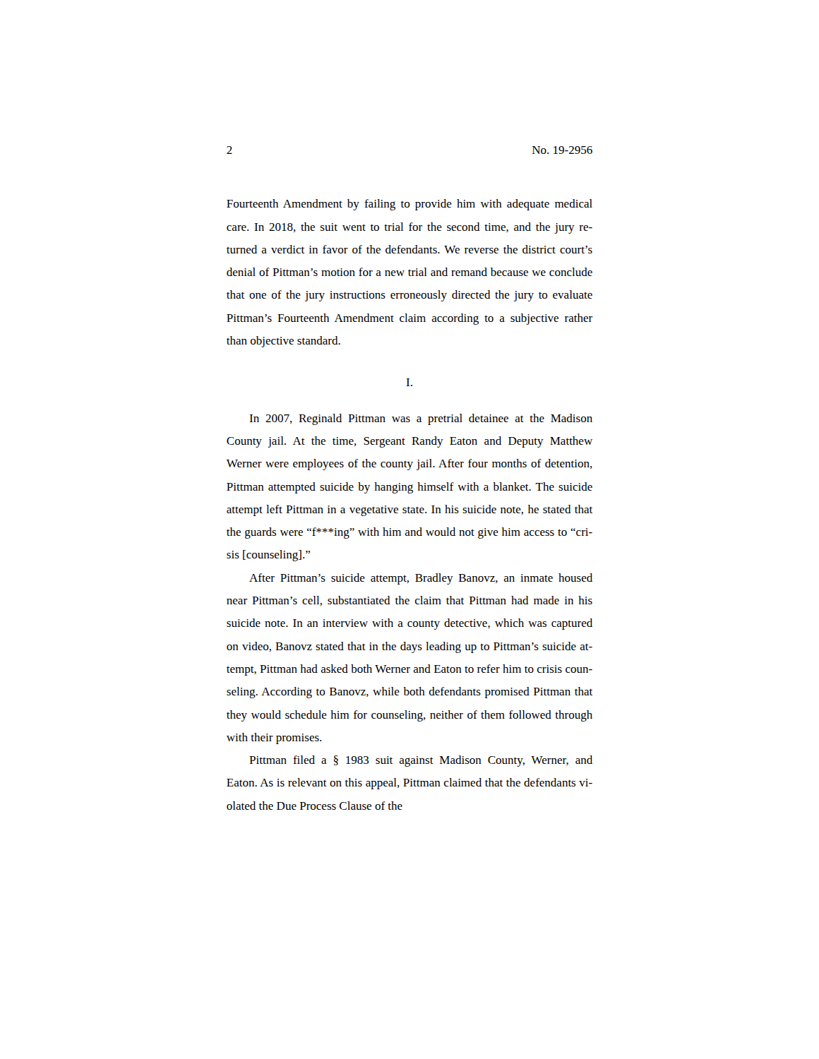2 No. 19-2956
Fourteenth Amendment by failing to provide him with adequate medical care. In 2018, the suit went to trial for the second time, and the jury returned a verdict in favor of the defendants. We reverse the district court’s denial of Pittman’s motion for a new trial and remand because we conclude that one of the jury instructions erroneously directed the jury to evaluate Pittman’s Fourteenth Amendment claim according to a subjective rather than objective standard.
I.
In 2007, Reginald Pittman was a pretrial detainee at the Madison County jail. At the time, Sergeant Randy Eaton and Deputy Matthew Werner were employees of the county jail. After four months of detention, Pittman attempted suicide by hanging himself with a blanket. The suicide attempt left Pittman in a vegetative state. In his suicide note, he stated that the guards were “f***ing” with him and would not give him access to “crisis [counseling].”
After Pittman’s suicide attempt, Bradley Banovz, an inmate housed near Pittman’s cell, substantiated the claim that Pittman had made in his suicide note. In an interview with a county detective, which was captured on video, Banovz stated that in the days leading up to Pittman’s suicide attempt, Pittman had asked both Werner and Eaton to refer him to crisis counseling. According to Banovz, while both defendants promised Pittman that they would schedule him for counseling, neither of them followed through with their promises.
Pittman filed a § 1983 suit against Madison County, Werner, and Eaton. As is relevant on this appeal, Pittman claimed that the defendants violated the Due Process Clause of the